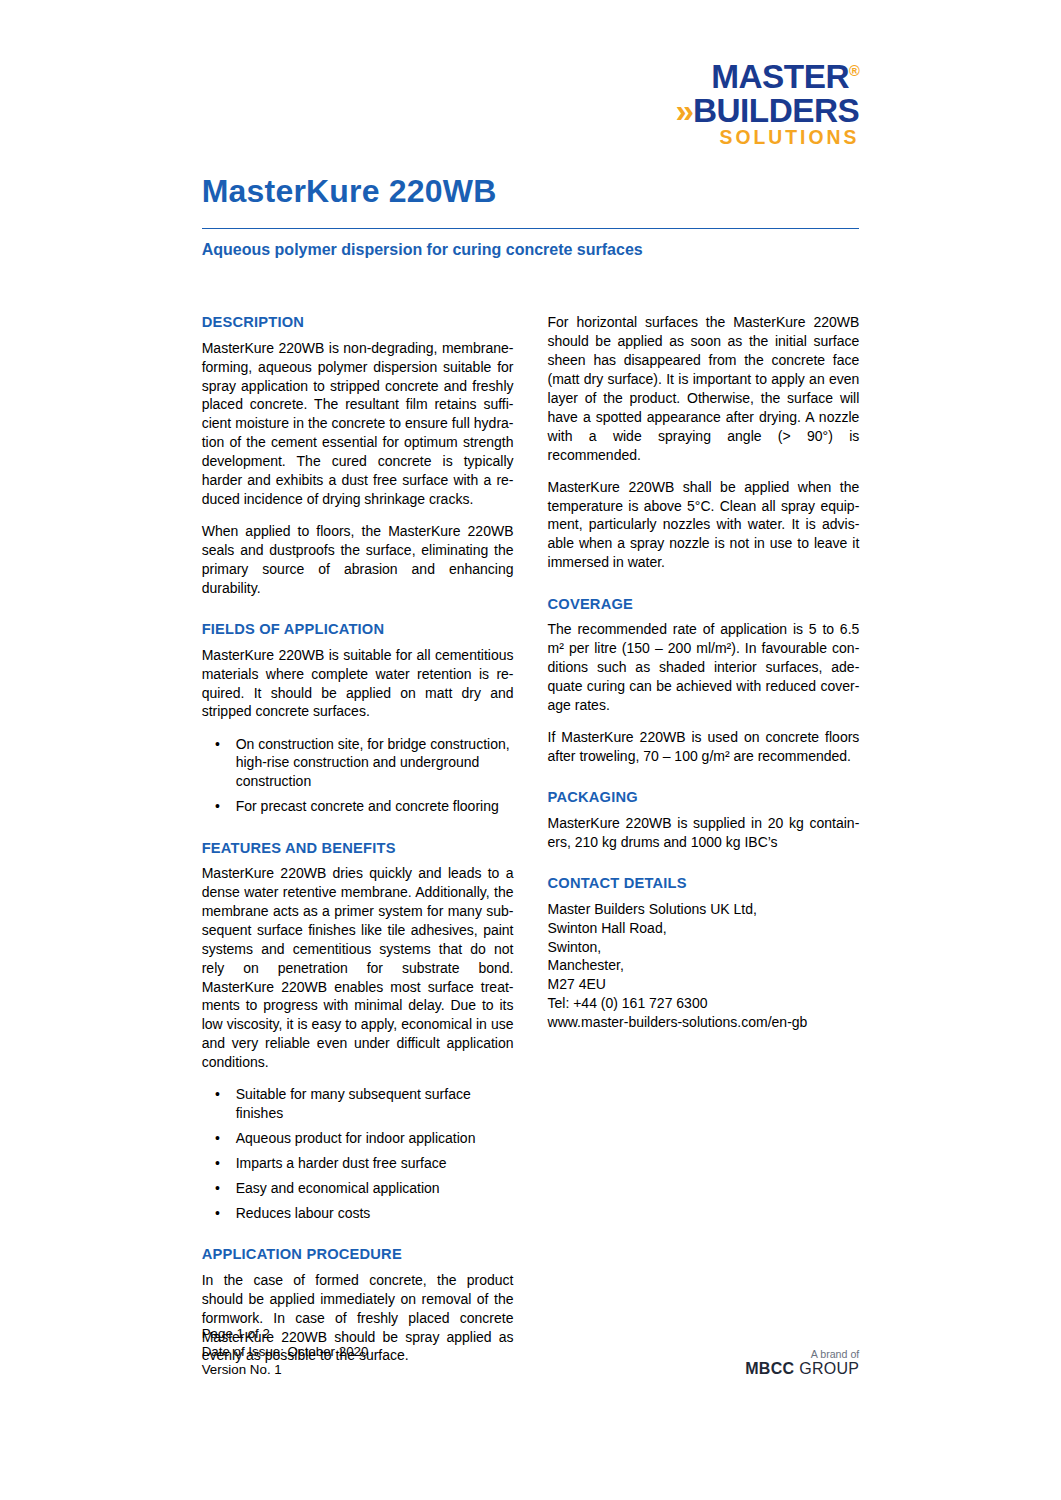MASTER®
»BUILDERS
SOLUTIONS
MasterKure 220WB
Aqueous polymer dispersion for curing concrete surfaces
DESCRIPTION
MasterKure 220WB is non-degrading, membrane-forming, aqueous polymer dispersion suitable for spray application to stripped concrete and freshly placed concrete. The resultant film retains sufficient moisture in the concrete to ensure full hydration of the cement essential for optimum strength development. The cured concrete is typically harder and exhibits a dust free surface with a reduced incidence of drying shrinkage cracks.
When applied to floors, the MasterKure 220WB seals and dustproofs the surface, eliminating the primary source of abrasion and enhancing durability.
FIELDS OF APPLICATION
MasterKure 220WB is suitable for all cementitious materials where complete water retention is required. It should be applied on matt dry and stripped concrete surfaces.
On construction site, for bridge construction, high-rise construction and underground construction
For precast concrete and concrete flooring
FEATURES AND BENEFITS
MasterKure 220WB dries quickly and leads to a dense water retentive membrane. Additionally, the membrane acts as a primer system for many subsequent surface finishes like tile adhesives, paint systems and cementitious systems that do not rely on penetration for substrate bond. MasterKure 220WB enables most surface treatments to progress with minimal delay. Due to its low viscosity, it is easy to apply, economical in use and very reliable even under difficult application conditions.
Suitable for many subsequent surface finishes
Aqueous product for indoor application
Imparts a harder dust free surface
Easy and economical application
Reduces labour costs
APPLICATION PROCEDURE
In the case of formed concrete, the product should be applied immediately on removal of the formwork. In case of freshly placed concrete MasterKure 220WB should be spray applied as evenly as possible to the surface.
For horizontal surfaces the MasterKure 220WB should be applied as soon as the initial surface sheen has disappeared from the concrete face (matt dry surface). It is important to apply an even layer of the product. Otherwise, the surface will have a spotted appearance after drying. A nozzle with a wide spraying angle (> 90°) is recommended.
MasterKure 220WB shall be applied when the temperature is above 5°C. Clean all spray equipment, particularly nozzles with water. It is advisable when a spray nozzle is not in use to leave it immersed in water.
COVERAGE
The recommended rate of application is 5 to 6.5 m² per litre (150 – 200 ml/m²). In favourable conditions such as shaded interior surfaces, adequate curing can be achieved with reduced coverage rates.
If MasterKure 220WB is used on concrete floors after troweling, 70 – 100 g/m² are recommended.
PACKAGING
MasterKure 220WB is supplied in 20 kg containers, 210 kg drums and 1000 kg IBC’s
CONTACT DETAILS
Master Builders Solutions UK Ltd,
Swinton Hall Road,
Swinton,
Manchester,
M27 4EU
Tel: +44 (0) 161 727 6300
www.master-builders-solutions.com/en-gb
Page 1 of 2
Date of Issue: October 2020
Version No. 1
A brand of
MBCC GROUP